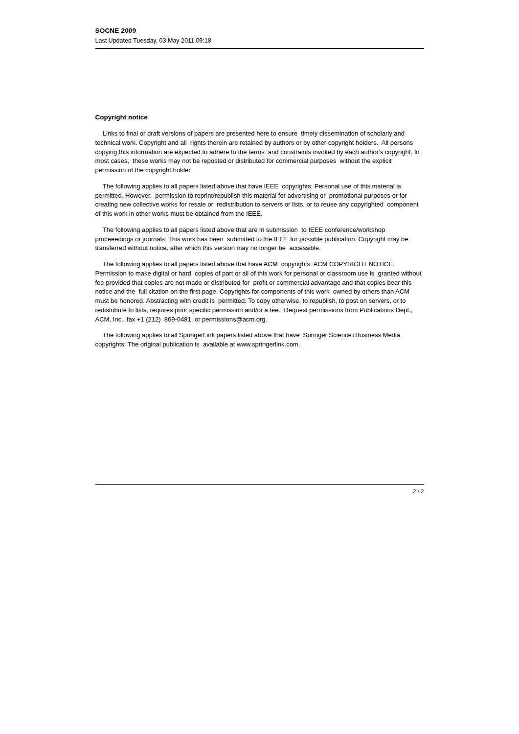SOCNE 2009
Last Updated Tuesday, 03 May 2011 09:18
Copyright notice
Links to final or draft versions of papers are presented here to ensure timely dissemination of scholarly and technical work. Copyright and all rights therein are retained by authors or by other copyright holders. All persons copying this information are expected to adhere to the terms and constraints invoked by each author's copyright. In most cases, these works may not be reposted or distributed for commercial purposes without the explicit permission of the copyright holder.
The following applies to all papers listed above that have IEEE copyrights: Personal use of this material is permitted. However, permission to reprint/republish this material for advertising or promotional purposes or for creating new collective works for resale or redistribution to servers or lists, or to reuse any copyrighted component of this work in other works must be obtained from the IEEE.
The following applies to all papers listed above that are in submission to IEEE conference/workshop proceeedings or journals: This work has been submitted to the IEEE for possible publication. Copyright may be transferred without notice, after which this version may no longer be accessible.
The following applies to all papers listed above that have ACM copyrights: ACM COPYRIGHT NOTICE. Permission to make digital or hard copies of part or all of this work for personal or classroom use is granted without fee provided that copies are not made or distributed for profit or commercial advantage and that copies bear this notice and the full citation on the first page. Copyrights for components of this work owned by others than ACM must be honored. Abstracting with credit is permitted. To copy otherwise, to republish, to post on servers, or to redistribute to lists, requires prior specific permission and/or a fee. Request permissions from Publications Dept., ACM, Inc., fax +1 (212) 869-0481, or permissions@acm.org.
The following applies to all SpringerLink papers listed above that have Springer Science+Business Media copyrights: The original publication is available at www.springerlink.com.
2 / 2